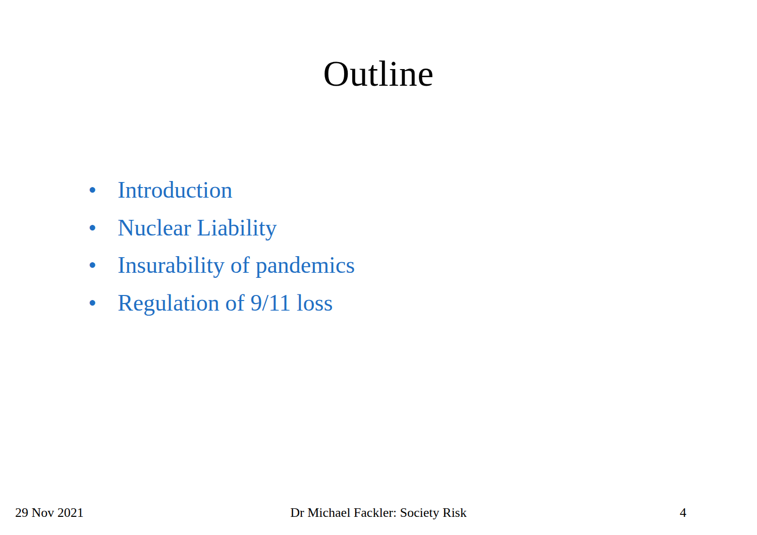Outline
Introduction
Nuclear Liability
Insurability of pandemics
Regulation of 9/11 loss
29 Nov 2021 Dr Michael Fackler: Society Risk 4